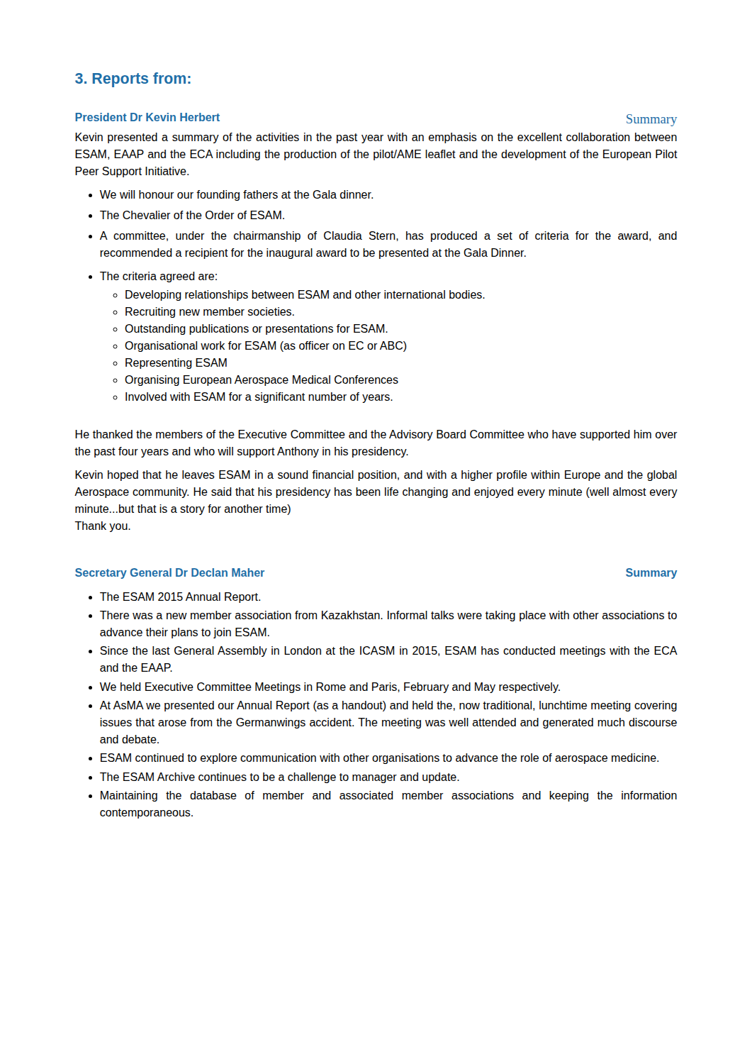3. Reports from:
President Dr Kevin Herbert Summary
Kevin presented a summary of the activities in the past year with an emphasis on the excellent collaboration between ESAM, EAAP and the ECA including the production of the pilot/AME leaflet and the development of the European Pilot Peer Support Initiative.
We will honour our founding fathers at the Gala dinner.
The Chevalier of the Order of ESAM.
A committee, under the chairmanship of Claudia Stern, has produced a set of criteria for the award, and recommended a recipient for the inaugural award to be presented at the Gala Dinner.
The criteria agreed are:
Developing relationships between ESAM and other international bodies.
Recruiting new member societies.
Outstanding publications or presentations for ESAM.
Organisational work for ESAM (as officer on EC or ABC)
Representing ESAM
Organising European Aerospace Medical Conferences
Involved with ESAM for a significant number of years.
He thanked the members of the Executive Committee and the Advisory Board Committee who have supported him over the past four years and who will support Anthony in his presidency.
Kevin hoped that he leaves ESAM in a sound financial position, and with a higher profile within Europe and the global Aerospace community. He said that his presidency has been life changing and enjoyed every minute (well almost every minute...but that is a story for another time)
Thank you.
Secretary General Dr Declan Maher Summary
The ESAM 2015 Annual Report.
There was a new member association from Kazakhstan. Informal talks were taking place with other associations to advance their plans to join ESAM.
Since the last General Assembly in London at the ICASM in 2015, ESAM has conducted meetings with the ECA and the EAAP.
We held Executive Committee Meetings in Rome and Paris, February and May respectively.
At AsMA we presented our Annual Report (as a handout) and held the, now traditional, lunchtime meeting covering issues that arose from the Germanwings accident. The meeting was well attended and generated much discourse and debate.
ESAM continued to explore communication with other organisations to advance the role of aerospace medicine.
The ESAM Archive continues to be a challenge to manager and update.
Maintaining the database of member and associated member associations and keeping the information contemporaneous.